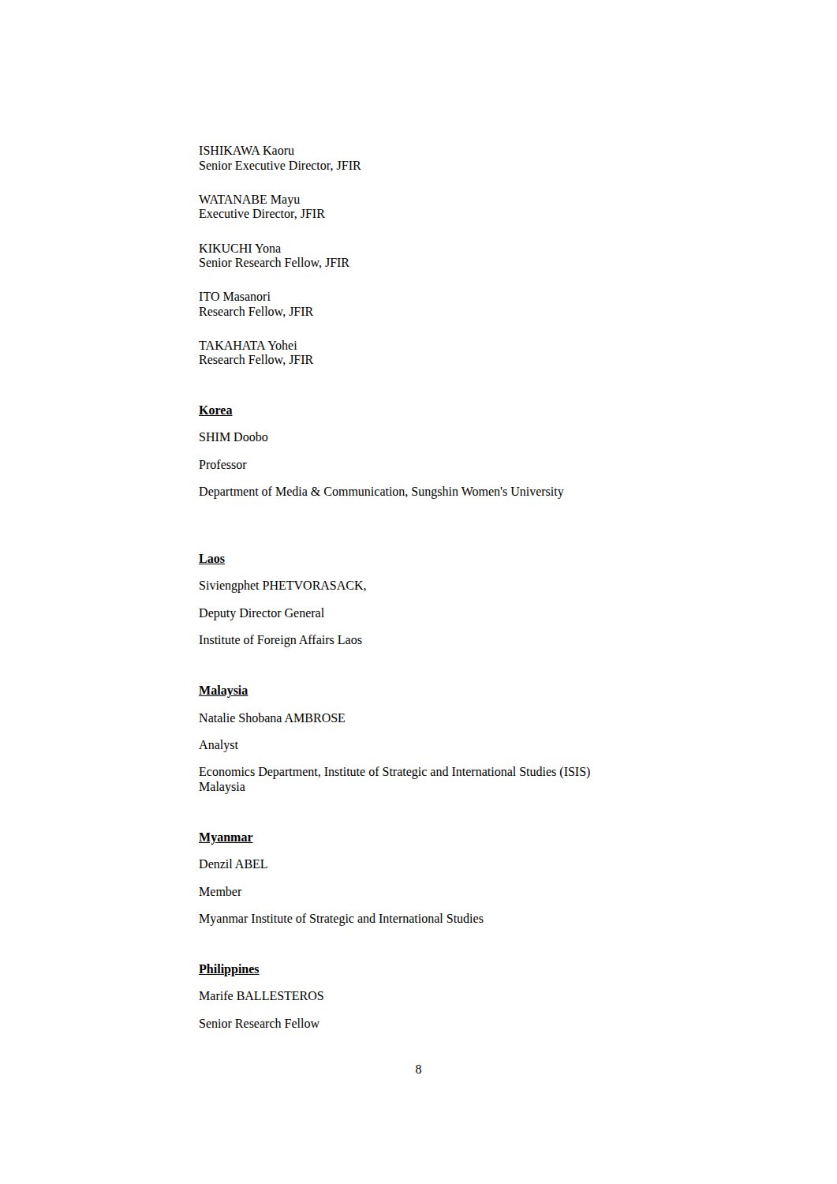ISHIKAWA Kaoru
Senior Executive Director, JFIR
WATANABE Mayu
Executive Director, JFIR
KIKUCHI Yona
Senior Research Fellow, JFIR
ITO Masanori
Research Fellow, JFIR
TAKAHATA Yohei
Research Fellow, JFIR
Korea
SHIM Doobo
Professor
Department of Media & Communication, Sungshin Women's University
Laos
Siviengphet PHETVORASACK,
Deputy Director General
Institute of Foreign Affairs Laos
Malaysia
Natalie Shobana AMBROSE
Analyst
Economics Department, Institute of Strategic and International Studies (ISIS) Malaysia
Myanmar
Denzil ABEL
Member
Myanmar Institute of Strategic and International Studies
Philippines
Marife BALLESTEROS
Senior Research Fellow
8